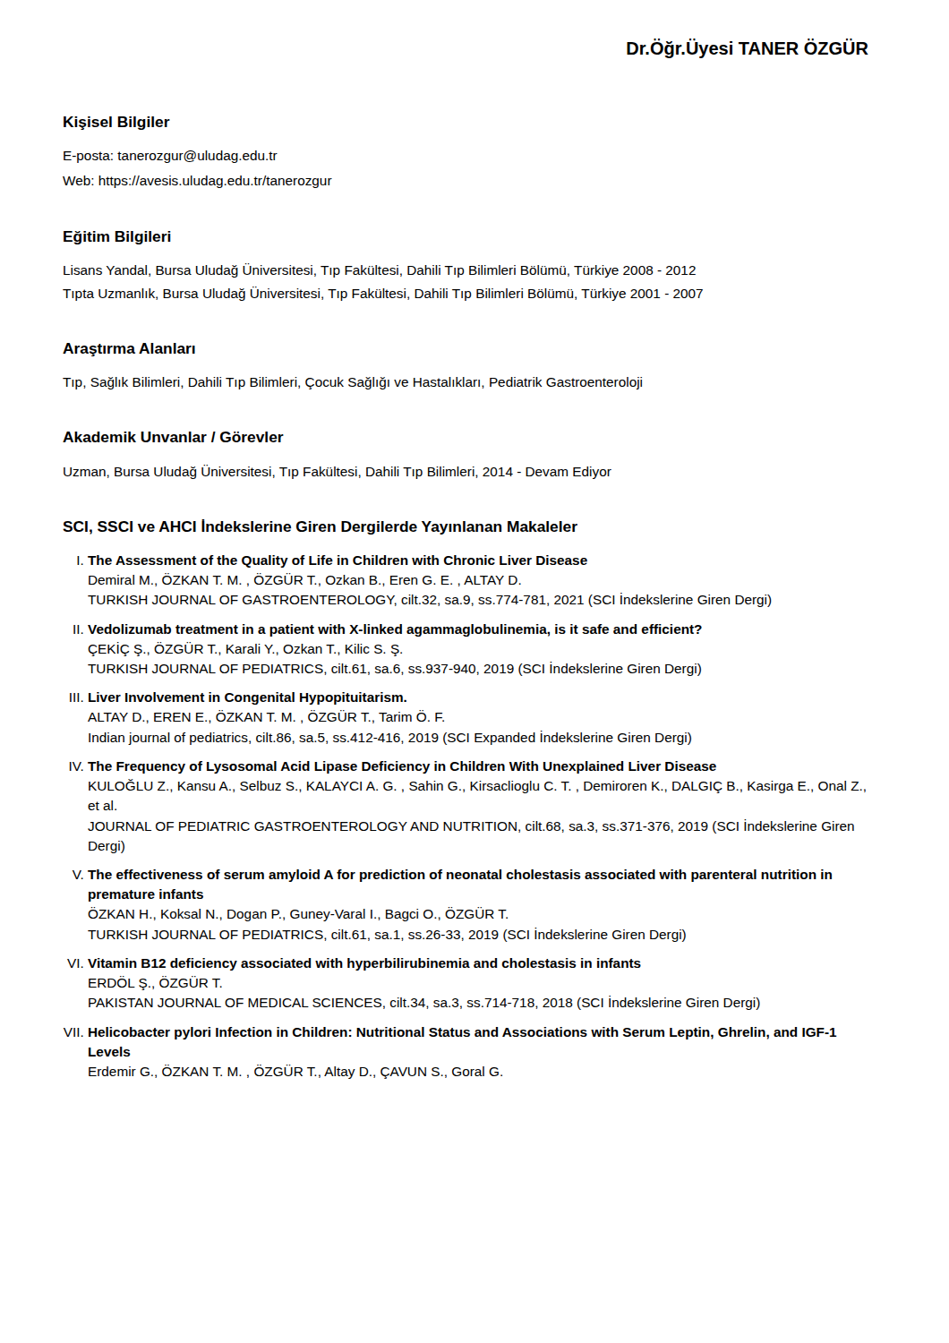Dr.Öğr.Üyesi TANER ÖZGÜR
Kişisel Bilgiler
E-posta: tanerozgur@uludag.edu.tr
Web: https://avesis.uludag.edu.tr/tanerozgur
Eğitim Bilgileri
Lisans Yandal, Bursa Uludağ Üniversitesi, Tıp Fakültesi, Dahili Tıp Bilimleri Bölümü, Türkiye 2008 - 2012
Tıpta Uzmanlık, Bursa Uludağ Üniversitesi, Tıp Fakültesi, Dahili Tıp Bilimleri Bölümü, Türkiye 2001 - 2007
Araştırma Alanları
Tıp, Sağlık Bilimleri, Dahili Tıp Bilimleri, Çocuk Sağlığı ve Hastalıkları, Pediatrik Gastroenteroloji
Akademik Unvanlar / Görevler
Uzman, Bursa Uludağ Üniversitesi, Tıp Fakültesi, Dahili Tıp Bilimleri, 2014 - Devam Ediyor
SCI, SSCI ve AHCI İndekslerine Giren Dergilerde Yayınlanan Makaleler
The Assessment of the Quality of Life in Children with Chronic Liver Disease
Demiral M., ÖZKAN T. M. , ÖZGÜR T., Ozkan B., Eren G. E. , ALTAY D.
TURKISH JOURNAL OF GASTROENTEROLOGY, cilt.32, sa.9, ss.774-781, 2021 (SCI İndekslerine Giren Dergi)
Vedolizumab treatment in a patient with X-linked agammaglobulinemia, is it safe and efficient?
ÇEKİÇ Ş., ÖZGÜR T., Karali Y., Ozkan T., Kilic S. Ş.
TURKISH JOURNAL OF PEDIATRICS, cilt.61, sa.6, ss.937-940, 2019 (SCI İndekslerine Giren Dergi)
Liver Involvement in Congenital Hypopituitarism.
ALTAY D., EREN E., ÖZKAN T. M. , ÖZGÜR T., Tarim Ö. F.
Indian journal of pediatrics, cilt.86, sa.5, ss.412-416, 2019 (SCI Expanded İndekslerine Giren Dergi)
The Frequency of Lysosomal Acid Lipase Deficiency in Children With Unexplained Liver Disease
KULOĞLU Z., Kansu A., Selbuz S., KALAYCI A. G. , Sahin G., Kirsaclioglu C. T. , Demiroren K., DALGIÇ B., Kasirga E., Onal Z., et al.
JOURNAL OF PEDIATRIC GASTROENTEROLOGY AND NUTRITION, cilt.68, sa.3, ss.371-376, 2019 (SCI İndekslerine Giren Dergi)
The effectiveness of serum amyloid A for prediction of neonatal cholestasis associated with parenteral nutrition in premature infants
ÖZKAN H., Koksal N., Dogan P., Guney-Varal I., Bagci O., ÖZGÜR T.
TURKISH JOURNAL OF PEDIATRICS, cilt.61, sa.1, ss.26-33, 2019 (SCI İndekslerine Giren Dergi)
Vitamin B12 deficiency associated with hyperbilirubinemia and cholestasis in infants
ERDÖL Ş., ÖZGÜR T.
PAKISTAN JOURNAL OF MEDICAL SCIENCES, cilt.34, sa.3, ss.714-718, 2018 (SCI İndekslerine Giren Dergi)
Helicobacter pylori Infection in Children: Nutritional Status and Associations with Serum Leptin, Ghrelin, and IGF-1 Levels
Erdemir G., ÖZKAN T. M. , ÖZGÜR T., Altay D., ÇAVUN S., Goral G.